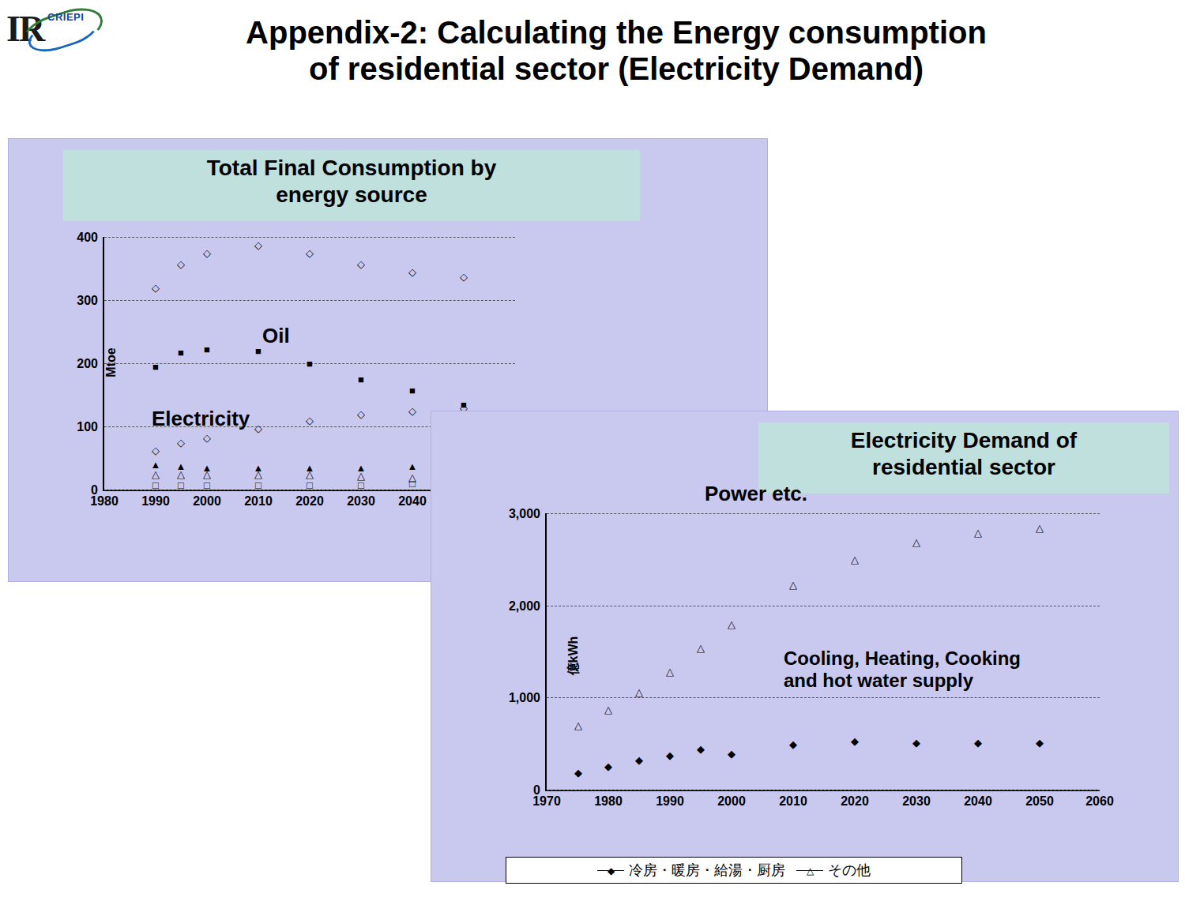IR
CRIEPI
Appendix-2: Calculating the Energy consumption
of residential sector (Electricity Demand)
Total Final Consumption by
energy source
Mtoe
0
100
200
300
400
1980 1990 2000 2010 2020 2030 2040 2050 2060
Oil
Electricity
石炭
石油
ガス
水素
地熱・新エネ
電力
合計
Electricity Demand of
residential sector
億kWh
0
1,000
2,000
3,000
1970 1980 1990 2000 2010 2020 2030 2040 2050 2060
Power etc.
Cooling, Heating, Cooking
and hot water supply
冷房・暖房・給湯・厨房
その他